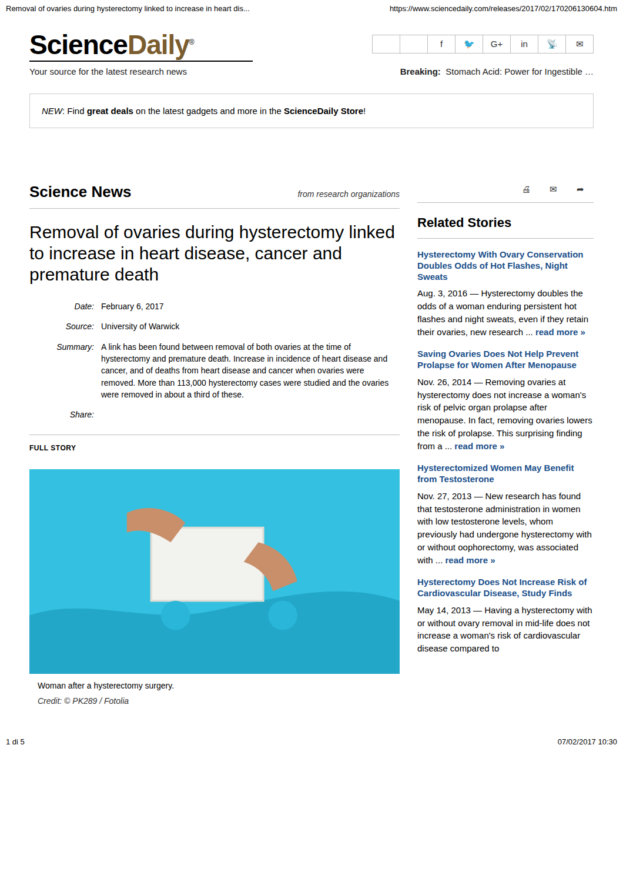Removal of ovaries during hysterectomy linked to increase in heart dis...
https://www.sciencedaily.com/releases/2017/02/170206130604.htm
Science Daily®
f 🐦 G+ in 📡 ✉
Your source for the latest research news
Breaking: Stomach Acid: Power for Ingestible …
NEW: Find great deals on the latest gadgets and more in the ScienceDaily Store!
Science News
from research organizations
Removal of ovaries during hysterectomy linked to increase in heart disease, cancer and premature death
| Date: | February 6, 2017 |
| Source: | University of Warwick |
| Summary: | A link has been found between removal of both ovaries at the time of hysterectomy and premature death. Increase in incidence of heart disease and cancer, and of deaths from heart disease and cancer when ovaries were removed. More than 113,000 hysterectomy cases were studied and the ovaries were removed in about a third of these. |
| Share: | |
FULL STORY
Woman after a hysterectomy surgery.
Credit: © PK289 / Fotolia
🖨 ✉ ➦
Related Stories
Hysterectomy With Ovary Conservation Doubles Odds of Hot Flashes, Night Sweats
Aug. 3, 2016 — Hysterectomy doubles the odds of a woman enduring persistent hot flashes and night sweats, even if they retain their ovaries, new research ... read more »
Saving Ovaries Does Not Help Prevent Prolapse for Women After Menopause
Nov. 26, 2014 — Removing ovaries at hysterectomy does not increase a woman's risk of pelvic organ prolapse after menopause. In fact, removing ovaries lowers the risk of prolapse. This surprising finding from a ... read more »
Hysterectomized Women May Benefit from Testosterone
Nov. 27, 2013 — New research has found that testosterone administration in women with low testosterone levels, whom previously had undergone hysterectomy with or without oophorectomy, was associated with ... read more »
Hysterectomy Does Not Increase Risk of Cardiovascular Disease, Study Finds
May 14, 2013 — Having a hysterectomy with or without ovary removal in mid-life does not increase a woman's risk of cardiovascular disease compared to
1 di 5
07/02/2017 10:30